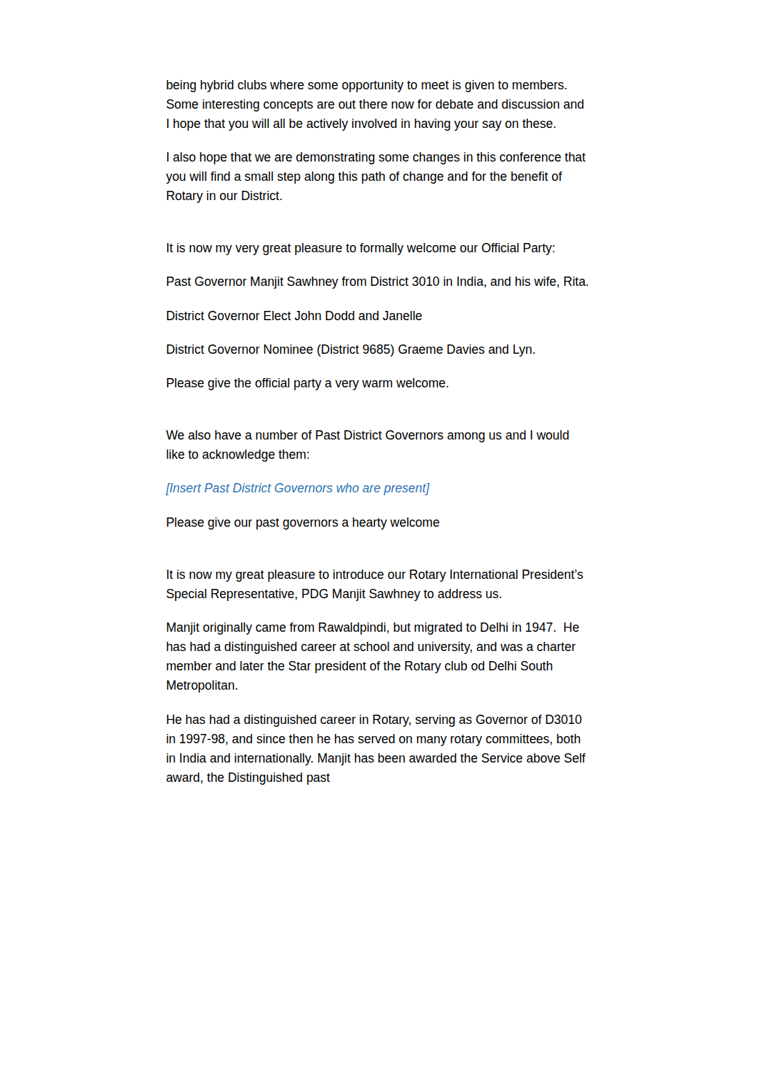being hybrid clubs where some opportunity to meet is given to members. Some interesting concepts are out there now for debate and discussion and I hope that you will all be actively involved in having your say on these.
I also hope that we are demonstrating some changes in this conference that you will find a small step along this path of change and for the benefit of Rotary in our District.
It is now my very great pleasure to formally welcome our Official Party:
Past Governor Manjit Sawhney from District 3010 in India, and his wife, Rita.
District Governor Elect John Dodd and Janelle
District Governor Nominee (District 9685) Graeme Davies and Lyn.
Please give the official party a very warm welcome.
We also have a number of Past District Governors among us and I would like to acknowledge them:
[Insert Past District Governors who are present]
Please give our past governors a hearty welcome
It is now my great pleasure to introduce our Rotary International President’s Special Representative, PDG Manjit Sawhney to address us.
Manjit originally came from Rawaldpindi, but migrated to Delhi in 1947. He has had a distinguished career at school and university, and was a charter member and later the Star president of the Rotary club od Delhi South Metropolitan.
He has had a distinguished career in Rotary, serving as Governor of D3010 in 1997-98, and since then he has served on many rotary committees, both in India and internationally. Manjit has been awarded the Service above Self award, the Distinguished past